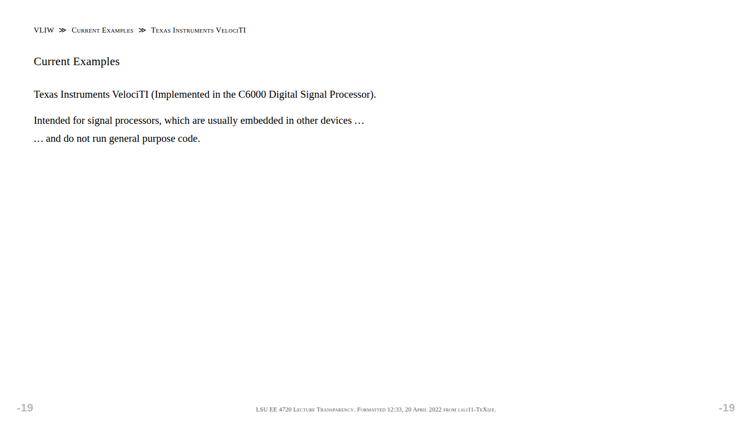VLIW ≫ Current Examples ≫ Texas Instruments VelociTI
Current Examples
Texas Instruments VelociTI (Implemented in the C6000 Digital Signal Processor).
Intended for signal processors, which are usually embedded in other devices . . .
. . . and do not run general purpose code.
-19
LSU EE 4720 Lecture Transparency. Formatted 12:33, 20 April 2022 from lsli11-TeXize.
-19